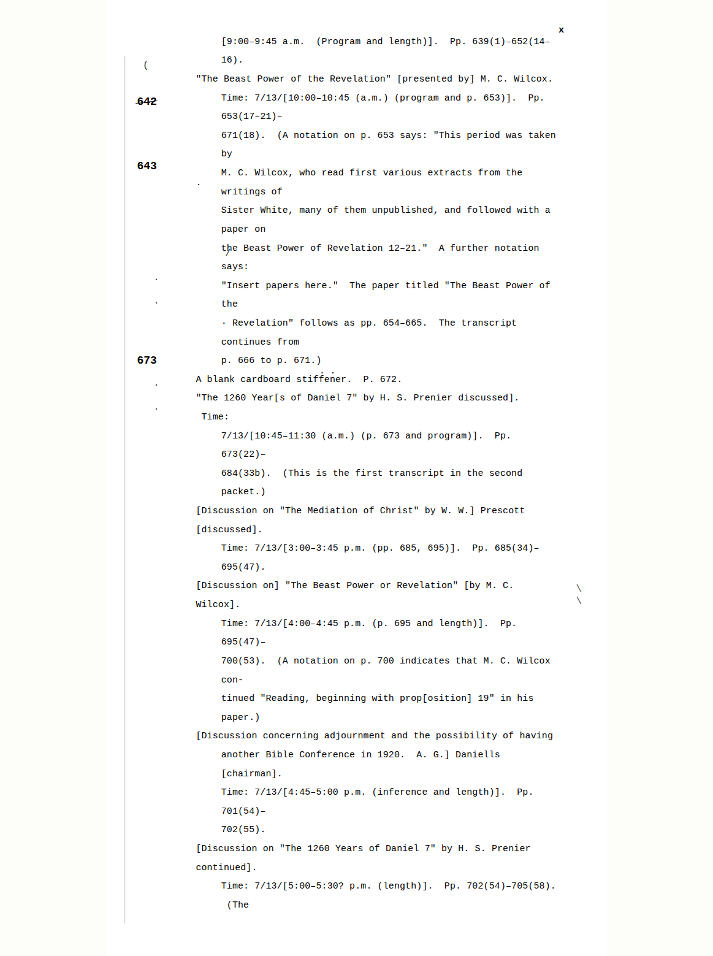x
(
642
643
673
[9:00–9:45 a.m. (Program and length)]. Pp. 639(1)–652(14–16).
"The Beast Power of the Revelation" [presented by] M. C. Wilcox.
Time: 7/13/[10:00–10:45 (a.m.) (program and p. 653)]. Pp. 653(17–21)–
671(18). (A notation on p. 653 says: "This period was taken by
M. C. Wilcox, who read first various extracts from the writings of
Sister White, many of them unpublished, and followed with a paper on
the Beast Power of Revelation 12–21." A further notation says:
"Insert papers here." The paper titled "The Beast Power of the
· Revelation" follows as pp. 654–665. The transcript continues from
p. 666 to p. 671.)
A blank cardboard stiffener. P. 672.
"The 1260 Year[s of Daniel 7" by H. S. Prenier discussed]. Time:
7/13/[10:45–11:30 (a.m.) (p. 673 and program)]. Pp. 673(22)–
684(33b). (This is the first transcript in the second packet.)
[Discussion on "The Mediation of Christ" by W. W.] Prescott [discussed].
Time: 7/13/[3:00–3:45 p.m. (pp. 685, 695)]. Pp. 685(34)–695(47).
[Discussion on] "The Beast Power or Revelation" [by M. C. Wilcox].
Time: 7/13/[4:00–4:45 p.m. (p. 695 and length)]. Pp. 695(47)–
700(53). (A notation on p. 700 indicates that M. C. Wilcox con-
tinued "Reading, beginning with prop[osition] 19" in his paper.)
[Discussion concerning adjournment and the possibility of having
another Bible Conference in 1920. A. G.] Daniells [chairman].
Time: 7/13/[4:45–5:00 p.m. (inference and length)]. Pp. 701(54)–
702(55).
[Discussion on "The 1260 Years of Daniel 7" by H. S. Prenier continued].
Time: 7/13/[5:00–5:30? p.m. (length)]. Pp. 702(54)–705(58). (The
.
.
.
.
.
. .
/
\
\